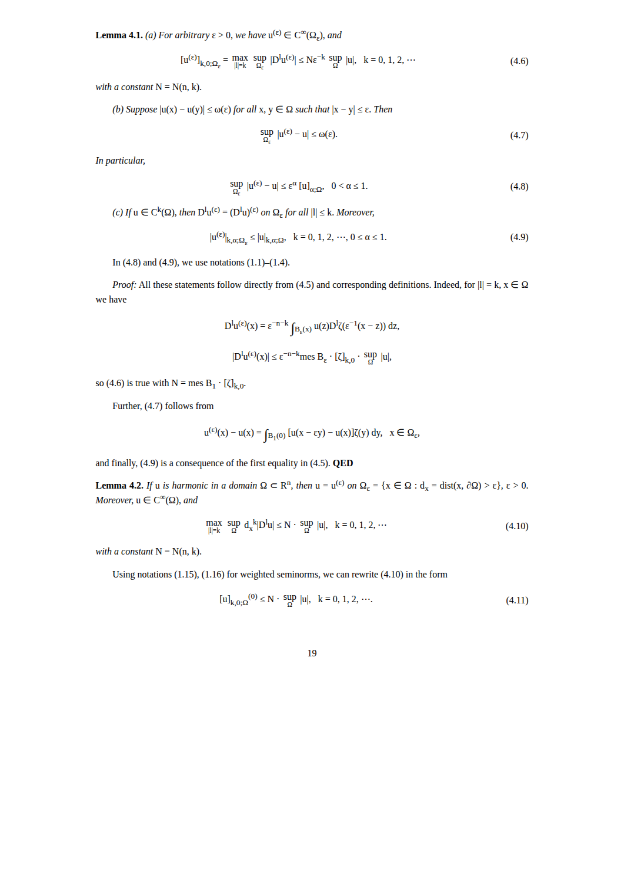Lemma 4.1. (a) For arbitrary ε > 0, we have u(ε) ∈ C∞(Ωε), and
[u(ε)]k,0;Ωε = max|l|=k sup Ωε |Dlu(ε)| ≤ Nε−k sup Ω |u|, k = 0, 1, 2, ⋯
(4.6)
with a constant N = N(n, k).
(b) Suppose |u(x) − u(y)| ≤ ω(ε) for all x, y ∈ Ω such that |x − y| ≤ ε. Then
sup Ωε |u(ε) − u| ≤ ω(ε).
(4.7)
In particular,
sup Ωε |u(ε) − u| ≤ εα [u]α;Ω, 0 < α ≤ 1.
(4.8)
(c) If u ∈ Ck(Ω), then Dlu(ε) = (Dlu)(ε) on Ωε for all |l| ≤ k. Moreover,
|u(ε)|k,α;Ωε ≤ |u|k,α;Ω, k = 0, 1, 2, ⋯, 0 ≤ α ≤ 1.
(4.9)
In (4.8) and (4.9), we use notations (1.1)–(1.4).
Proof: All these statements follow directly from (4.5) and corresponding definitions. Indeed, for |l| = k, x ∈ Ω we have
Dlu(ε)(x) = ε−n−k ∫Bε(x) u(z)Dlζ(ε−1(x − z)) dz,
|Dlu(ε)(x)| ≤ ε−n−kmes Bε · [ζ]k,0 · sup Ω |u|,
so (4.6) is true with N = mes B1 · [ζ]k,0.
Further, (4.7) follows from
u(ε)(x) − u(x) = ∫B1(0) [u(x − εy) − u(x)]ζ(y) dy, x ∈ Ωε,
and finally, (4.9) is a consequence of the first equality in (4.5). QED
Lemma 4.2. If u is harmonic in a domain Ω ⊂ Rn, then u = u(ε) on Ωε = {x ∈ Ω : dx = dist(x, ∂Ω) > ε}, ε > 0. Moreover, u ∈ C∞(Ω), and
max|l|=k sup Ω dxk|Dlu| ≤ N · sup Ω |u|, k = 0, 1, 2, ⋯
(4.10)
with a constant N = N(n, k).
Using notations (1.15), (1.16) for weighted seminorms, we can rewrite (4.10) in the form
[u]k,0;Ω(0) ≤ N · sup Ω |u|, k = 0, 1, 2, ⋯.
(4.11)
19